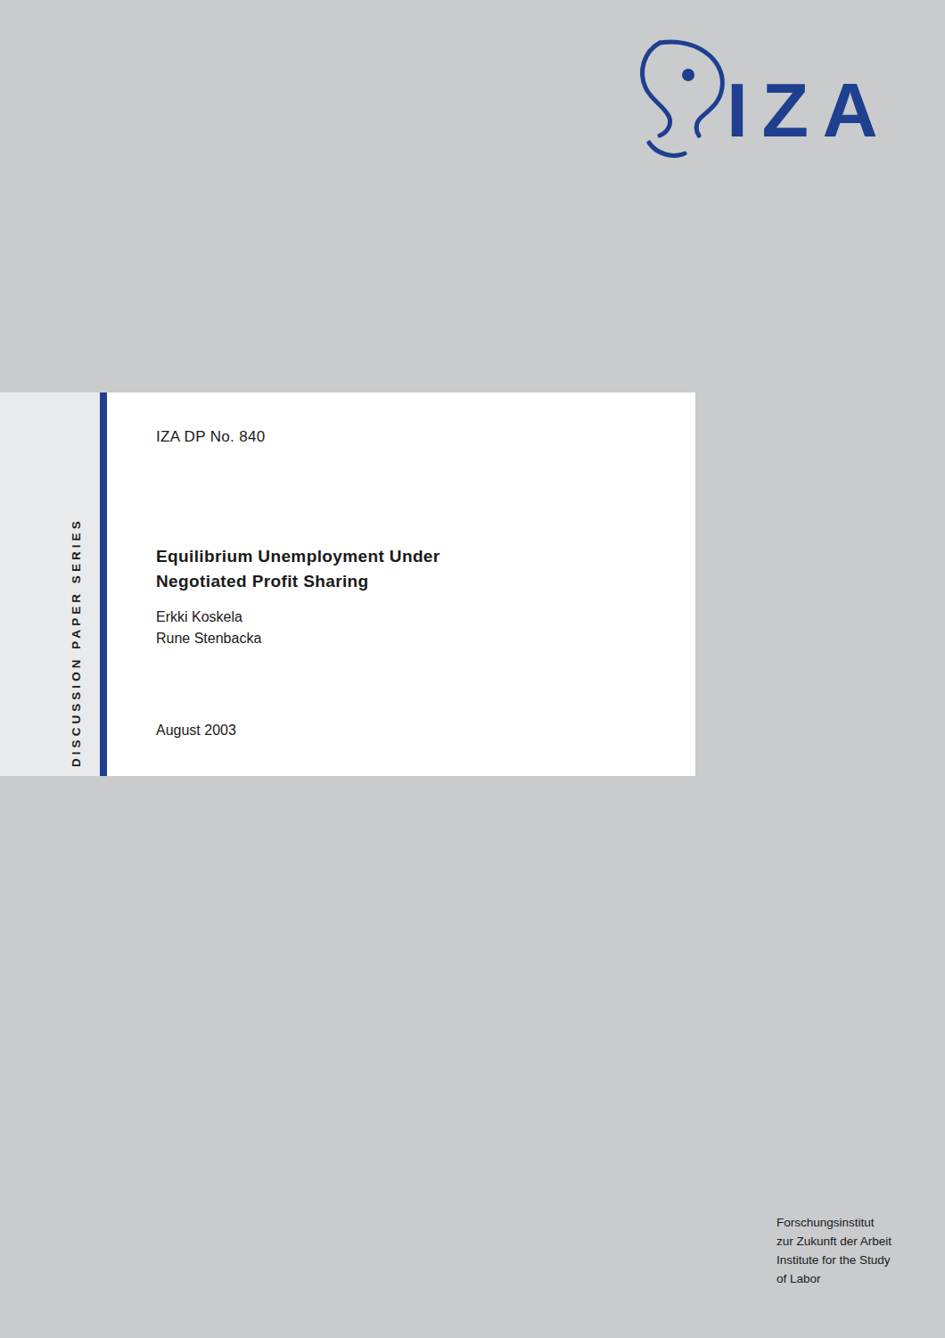IZA
DISCUSSION PAPER SERIES
IZA DP No. 840
Equilibrium Unemployment Under
Negotiated Profit Sharing
Erkki Koskela
Rune Stenbacka
August 2003
Forschungsinstitut
zur Zukunft der Arbeit
Institute for the Study
of Labor